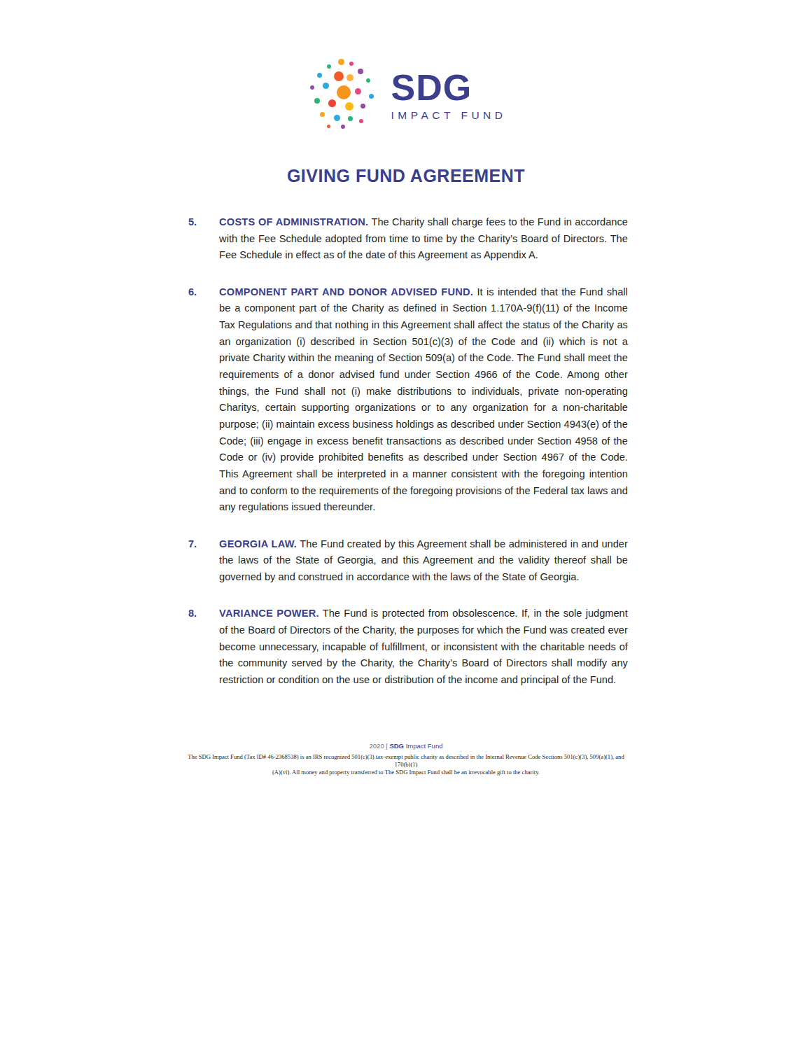SDG IMPACT FUND
GIVING FUND AGREEMENT
COSTS OF ADMINISTRATION. The Charity shall charge fees to the Fund in accordance with the Fee Schedule adopted from time to time by the Charity’s Board of Directors. The Fee Schedule in effect as of the date of this Agreement as Appendix A.
COMPONENT PART AND DONOR ADVISED FUND. It is intended that the Fund shall be a component part of the Charity as defined in Section 1.170A-9(f)(11) of the Income Tax Regulations and that nothing in this Agreement shall affect the status of the Charity as an organization (i) described in Section 501(c)(3) of the Code and (ii) which is not a private Charity within the meaning of Section 509(a) of the Code. The Fund shall meet the requirements of a donor advised fund under Section 4966 of the Code. Among other things, the Fund shall not (i) make distributions to individuals, private non-operating Charitys, certain supporting organizations or to any organization for a non-charitable purpose; (ii) maintain excess business holdings as described under Section 4943(e) of the Code; (iii) engage in excess benefit transactions as described under Section 4958 of the Code or (iv) provide prohibited benefits as described under Section 4967 of the Code. This Agreement shall be interpreted in a manner consistent with the foregoing intention and to conform to the requirements of the foregoing provisions of the Federal tax laws and any regulations issued thereunder.
GEORGIA LAW. The Fund created by this Agreement shall be administered in and under the laws of the State of Georgia, and this Agreement and the validity thereof shall be governed by and construed in accordance with the laws of the State of Georgia.
VARIANCE POWER. The Fund is protected from obsolescence. If, in the sole judgment of the Board of Directors of the Charity, the purposes for which the Fund was created ever become unnecessary, incapable of fulfillment, or inconsistent with the charitable needs of the community served by the Charity, the Charity’s Board of Directors shall modify any restriction or condition on the use or distribution of the income and principal of the Fund.
2020 | SDG Impact Fund
The SDG Impact Fund (Tax ID# 46-2368538) is an IRS recognized 501(c)(3) tax-exempt public charity as described in the Internal Revenue Code Sections 501(c)(3), 509(a)(1), and 170(b)(1)
(A)(vi). All money and property transferred to The SDG Impact Fund shall be an irrevocable gift to the charity.